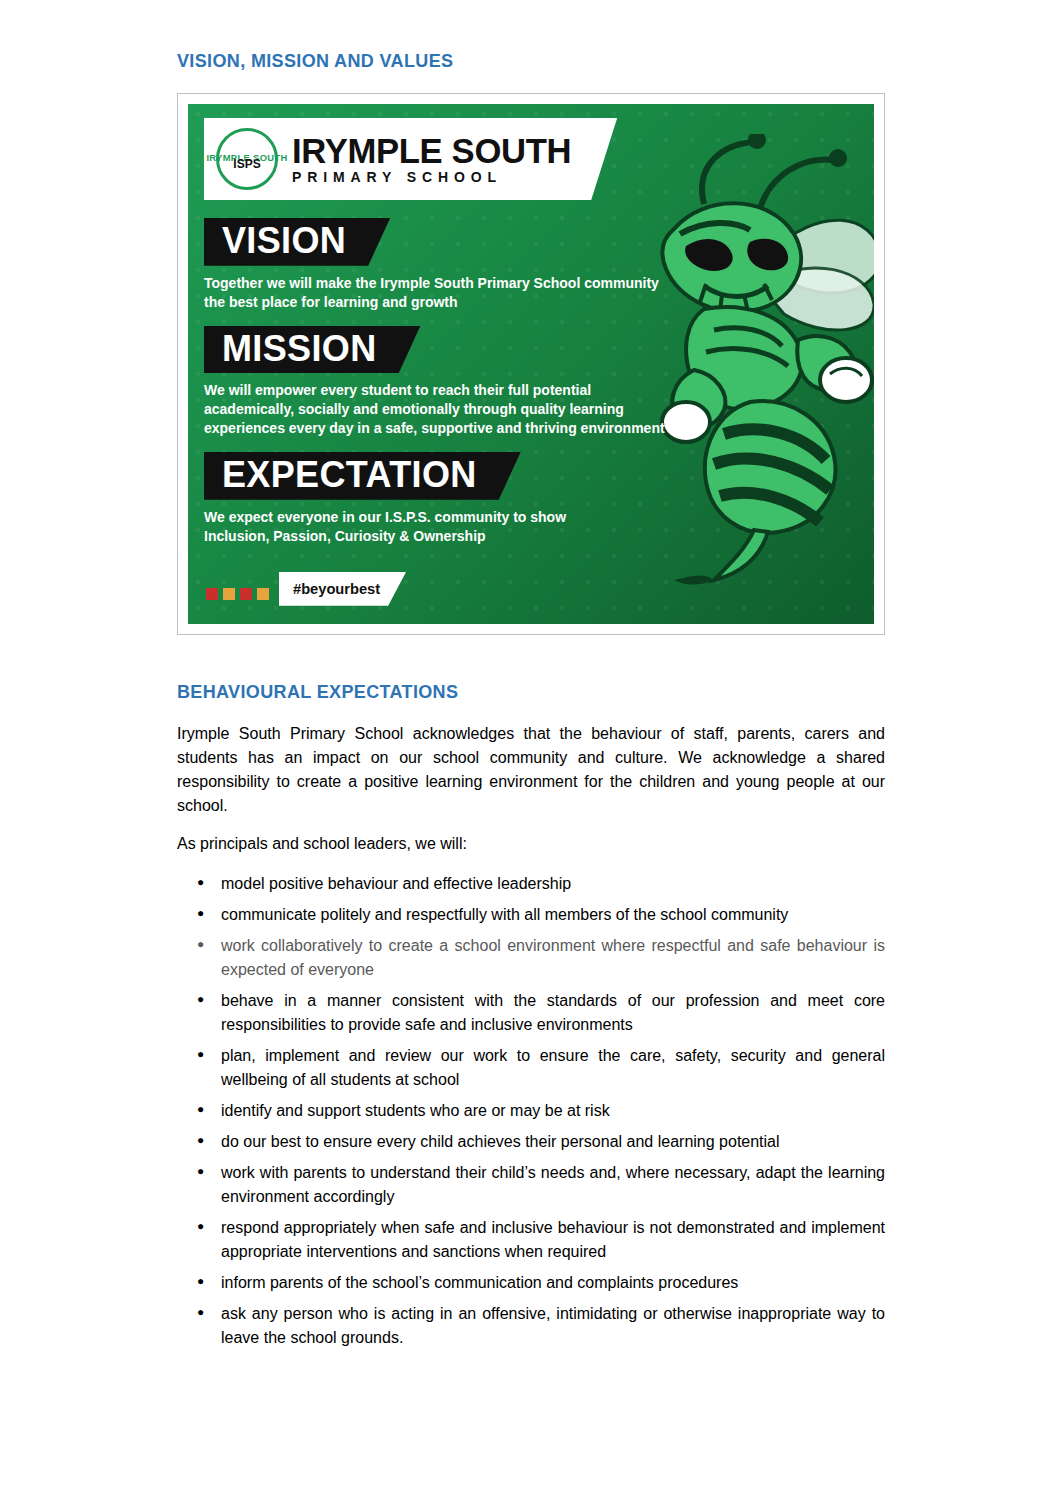VISION, MISSION AND VALUES
IRYMPLE SOUTH
IRYMPLE SOUTH PRIMARY SCHOOL
VISION
Together we will make the Irymple South Primary School community the best place for learning and growth
MISSION
We will empower every student to reach their full potential academically, socially and emotionally through quality learning experiences every day in a safe, supportive and thriving environment
EXPECTATION
We expect everyone in our I.S.P.S. community to show
Inclusion, Passion, Curiosity & Ownership
#beyourbest
BEHAVIOURAL EXPECTATIONS
Irymple South Primary School acknowledges that the behaviour of staff, parents, carers and students has an impact on our school community and culture. We acknowledge a shared responsibility to create a positive learning environment for the children and young people at our school.
As principals and school leaders, we will:
model positive behaviour and effective leadership
communicate politely and respectfully with all members of the school community
work collaboratively to create a school environment where respectful and safe behaviour is expected of everyone
behave in a manner consistent with the standards of our profession and meet core responsibilities to provide safe and inclusive environments
plan, implement and review our work to ensure the care, safety, security and general wellbeing of all students at school
identify and support students who are or may be at risk
do our best to ensure every child achieves their personal and learning potential
work with parents to understand their child’s needs and, where necessary, adapt the learning environment accordingly
respond appropriately when safe and inclusive behaviour is not demonstrated and implement appropriate interventions and sanctions when required
inform parents of the school’s communication and complaints procedures
ask any person who is acting in an offensive, intimidating or otherwise inappropriate way to leave the school grounds.